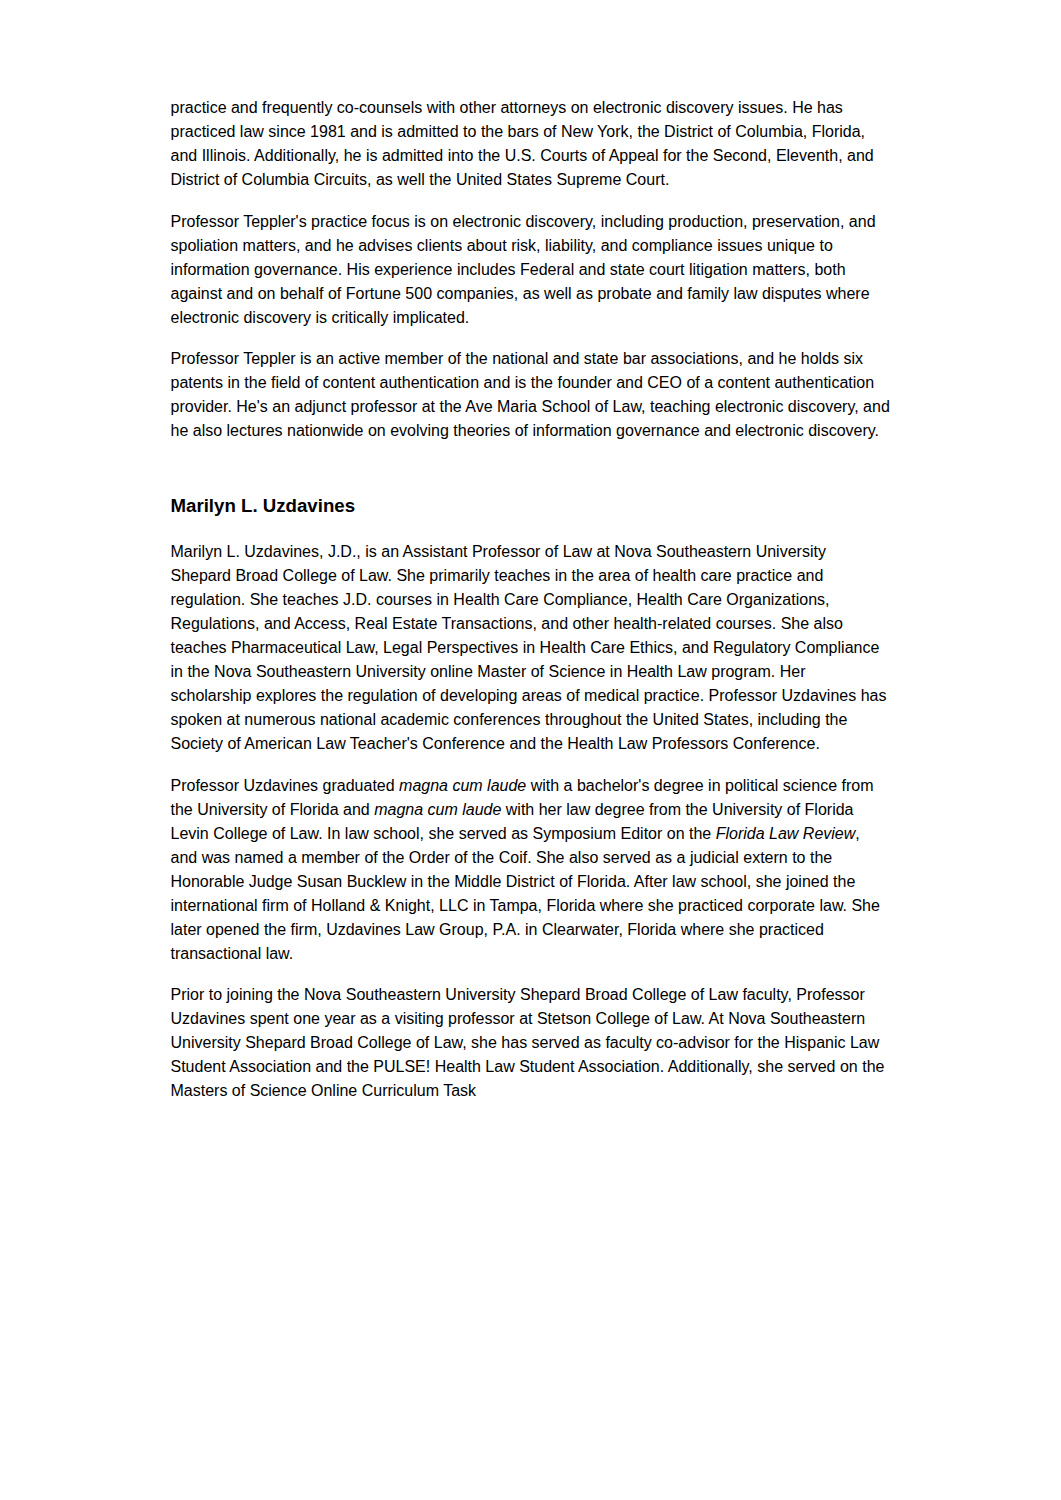practice and frequently co-counsels with other attorneys on electronic discovery issues. He has practiced law since 1981 and is admitted to the bars of New York, the District of Columbia, Florida, and Illinois. Additionally, he is admitted into the U.S. Courts of Appeal for the Second, Eleventh, and District of Columbia Circuits, as well the United States Supreme Court.
Professor Teppler's practice focus is on electronic discovery, including production, preservation, and spoliation matters, and he advises clients about risk, liability, and compliance issues unique to information governance. His experience includes Federal and state court litigation matters, both against and on behalf of Fortune 500 companies, as well as probate and family law disputes where electronic discovery is critically implicated.
Professor Teppler is an active member of the national and state bar associations, and he holds six patents in the field of content authentication and is the founder and CEO of a content authentication provider. He's an adjunct professor at the Ave Maria School of Law, teaching electronic discovery, and he also lectures nationwide on evolving theories of information governance and electronic discovery.
Marilyn L. Uzdavines
Marilyn L. Uzdavines, J.D., is an Assistant Professor of Law at Nova Southeastern University Shepard Broad College of Law. She primarily teaches in the area of health care practice and regulation. She teaches J.D. courses in Health Care Compliance, Health Care Organizations, Regulations, and Access, Real Estate Transactions, and other health-related courses. She also teaches Pharmaceutical Law, Legal Perspectives in Health Care Ethics, and Regulatory Compliance in the Nova Southeastern University online Master of Science in Health Law program. Her scholarship explores the regulation of developing areas of medical practice. Professor Uzdavines has spoken at numerous national academic conferences throughout the United States, including the Society of American Law Teacher's Conference and the Health Law Professors Conference.
Professor Uzdavines graduated magna cum laude with a bachelor's degree in political science from the University of Florida and magna cum laude with her law degree from the University of Florida Levin College of Law. In law school, she served as Symposium Editor on the Florida Law Review, and was named a member of the Order of the Coif. She also served as a judicial extern to the Honorable Judge Susan Bucklew in the Middle District of Florida. After law school, she joined the international firm of Holland & Knight, LLC in Tampa, Florida where she practiced corporate law. She later opened the firm, Uzdavines Law Group, P.A. in Clearwater, Florida where she practiced transactional law.
Prior to joining the Nova Southeastern University Shepard Broad College of Law faculty, Professor Uzdavines spent one year as a visiting professor at Stetson College of Law. At Nova Southeastern University Shepard Broad College of Law, she has served as faculty co-advisor for the Hispanic Law Student Association and the PULSE! Health Law Student Association. Additionally, she served on the Masters of Science Online Curriculum Task